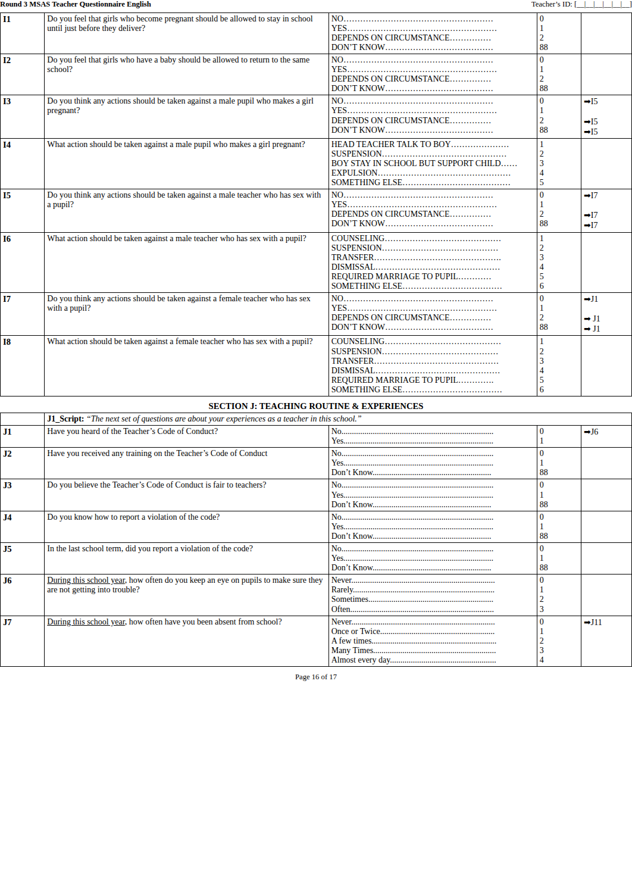Round 3 MSAS Teacher Questionnaire English
Teacher’s ID: [__|__|__|__|__|__]
| I1 | Do you feel that girls who become pregnant should be allowed to stay in school until just before they deliver? | NO……………………………………………… YES……………………………………………… DEPENDS ON CIRCUMSTANCE…………… DON’T KNOW………………………………… | 0 1 2 88 | |
| I2 | Do you feel that girls who have a baby should be allowed to return to the same school? | NO……………………………………………… YES……………………………………………… DEPENDS ON CIRCUMSTANCE…………… DON’T KNOW………………………………… | 0 1 2 88 | |
| I3 | Do you think any actions should be taken against a male pupil who makes a girl pregnant? | NO……………………………………………… YES……………………………………………… DEPENDS ON CIRCUMSTANCE…………… DON’T KNOW………………………………… | 0 1 2 88 | ➡ I5 ➡ I5 ➡ I5 |
| I4 | What action should be taken against a male pupil who makes a girl pregnant? | HEAD TEACHER TALK TO BOY………………… SUSPENSION……………………………………… BOY STAY IN SCHOOL BUT SUPPORT CHILD…… EXPULSION………………………………………… SOMETHING ELSE………………………………… | 1 2 3 4 5 | |
| I5 | Do you think any actions should be taken against a male teacher who has sex with a pupil? | NO……………………………………………… YES……………………………………………… DEPENDS ON CIRCUMSTANCE…………… DON’T KNOW………………………………… | 0 1 2 88 | ➡ I7 ➡ I7 ➡ I7 |
| I6 | What action should be taken against a male teacher who has sex with a pupil? | COUNSELING…………………………………… SUSPENSION…………………………………… TRANSFER………………………………………. DISMISSAL……………………………………… REQUIRED MARRIAGE TO PUPIL………… SOMETHING ELSE……………………………… | 1 2 3 4 5 6 | |
| I7 | Do you think any actions should be taken against a female teacher who has sex with a pupil? | NO……………………………………………… YES……………………………………………… DEPENDS ON CIRCUMSTANCE…………… DON’T KNOW………………………………… | 0 1 2 88 | ➡ J1 ➡ J1 ➡ J1 |
| I8 | What action should be taken against a female teacher who has sex with a pupil? | COUNSELING…………………………………… SUSPENSION…………………………………… TRANSFER……………………………………… DISMISSAL……………………………………… REQUIRED MARRIAGE TO PUPIL…………. SOMETHING ELSE……………………………… | 1 2 3 4 5 6 | |
SECTION J: TEACHING ROUTINE & EXPERIENCES
| | J1_Script: “The next set of questions are about your experiences as a teacher in this school.” |
| J1 | Have you heard of the Teacher’s Code of Conduct? | No......................................................................... Yes........................................................................ | 0 1 | ➡ J6 |
| J2 | Have you received any training on the Teacher’s Code of Conduct | No......................................................................... Yes........................................................................ Don’t Know......................................................... | 0 1 88 | |
| J3 | Do you believe the Teacher’s Code of Conduct is fair to teachers? | No......................................................................... Yes........................................................................ Don’t Know......................................................... | 0 1 88 | |
| J4 | Do you know how to report a violation of the code? | No......................................................................... Yes........................................................................ Don’t Know......................................................... | 0 1 88 | |
| J5 | In the last school term, did you report a violation of the code? | No......................................................................... Yes........................................................................ Don’t Know......................................................... | 0 1 88 | |
| J6 | During this school year , how often do you keep an eye on pupils to make sure they are not getting into trouble? | Never..................................................................... Rarely.................................................................... Sometimes............................................................ Often..................................................................... | 0 1 2 3 | |
| J7 | During this school year , how often have you been absent from school? | Never..................................................................... Once or Twice....................................................... A few times............................................................ Many Times........................................................... Almost every day................................................... | 0 1 2 3 4 | ➡ J11 |
Page 16 of 17